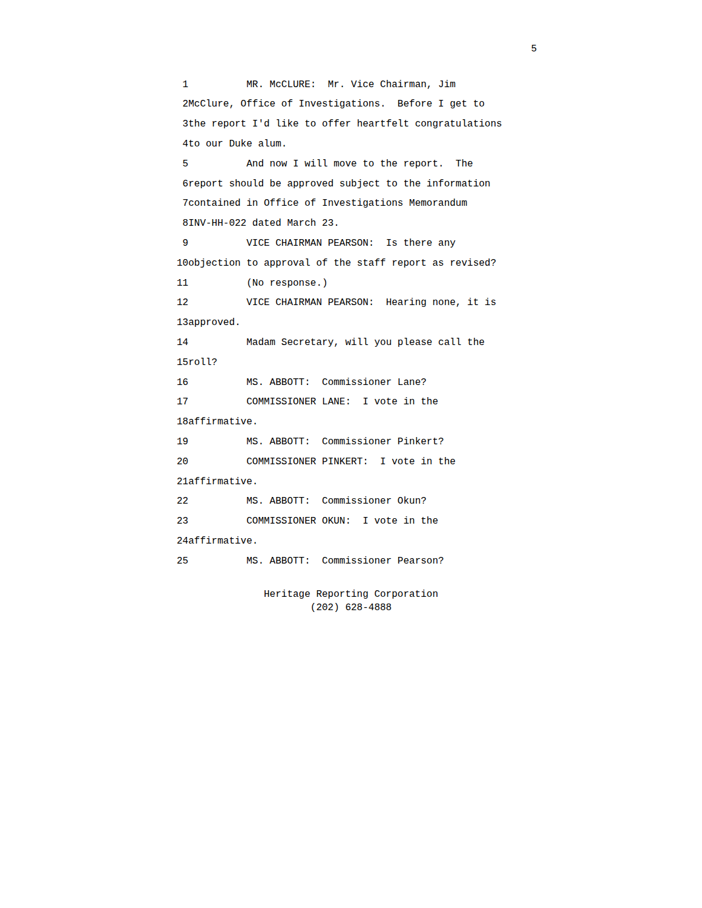5
| 1 | MR. McCLURE: Mr. Vice Chairman, Jim |
| 2 | McClure, Office of Investigations. Before I get to |
| 3 | the report I'd like to offer heartfelt congratulations |
| 4 | to our Duke alum. |
| 5 | And now I will move to the report. The |
| 6 | report should be approved subject to the information |
| 7 | contained in Office of Investigations Memorandum |
| 8 | INV-HH-022 dated March 23. |
| 9 | VICE CHAIRMAN PEARSON: Is there any |
| 10 | objection to approval of the staff report as revised? |
| 11 | (No response.) |
| 12 | VICE CHAIRMAN PEARSON: Hearing none, it is |
| 13 | approved. |
| 14 | Madam Secretary, will you please call the |
| 15 | roll? |
| 16 | MS. ABBOTT: Commissioner Lane? |
| 17 | COMMISSIONER LANE: I vote in the |
| 18 | affirmative. |
| 19 | MS. ABBOTT: Commissioner Pinkert? |
| 20 | COMMISSIONER PINKERT: I vote in the |
| 21 | affirmative. |
| 22 | MS. ABBOTT: Commissioner Okun? |
| 23 | COMMISSIONER OKUN: I vote in the |
| 24 | affirmative. |
| 25 | MS. ABBOTT: Commissioner Pearson? |
Heritage Reporting Corporation
(202) 628-4888